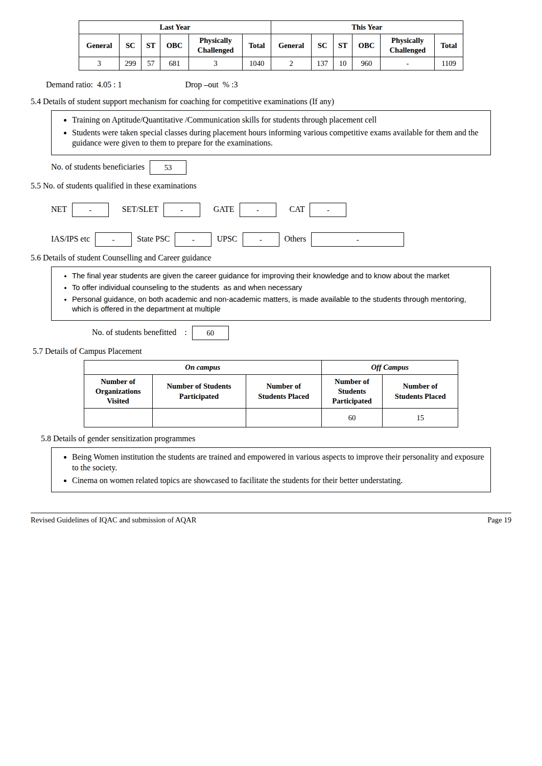| Last Year | This Year |
| --- | --- |
| General | SC | ST | OBC | Physically Challenged | Total | General | SC | ST | OBC | Physically Challenged | Total |
| 3 | 299 | 57 | 681 | 3 | 1040 | 2 | 137 | 10 | 960 | - | 1109 |
Demand ratio: 4.05 : 1 Drop –out % :3
5.4 Details of student support mechanism for coaching for competitive examinations (If any)
Training on Aptitude/Quantitative /Communication skills for students through placement cell
Students were taken special classes during placement hours informing various competitive exams available for them and the guidance were given to them to prepare for the examinations.
No. of students beneficiaries 53
5.5 No. of students qualified in these examinations
NET - SET/SLET - GATE - CAT -
IAS/IPS etc - State PSC - UPSC - Others -
5.6 Details of student Counselling and Career guidance
The final year students are given the career guidance for improving their knowledge and to know about the market
To offer individual counseling to the students as and when necessary
Personal guidance, on both academic and non-academic matters, is made available to the students through mentoring, which is offered in the department at multiple
No. of students benefitted : 60
5.7 Details of Campus Placement
| On campus | Off Campus |
| --- | --- |
| Number of Organizations Visited | Number of Students Participated | Number of Students Placed | Number of Students Participated | Number of Students Placed |
| | | | 60 | 15 |
5.8 Details of gender sensitization programmes
Being Women institution the students are trained and empowered in various aspects to improve their personality and exposure to the society.
Cinema on women related topics are showcased to facilitate the students for their better understating.
Revised Guidelines of IQAC and submission of AQAR Page 19